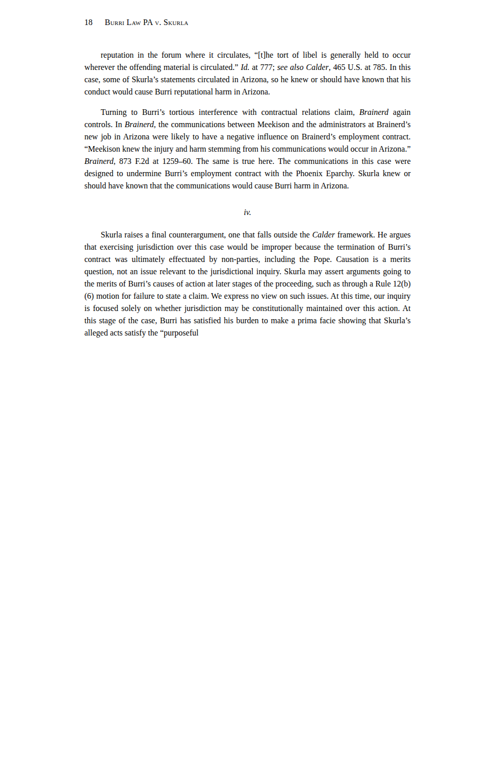18 Burri Law PA v. Skurla
reputation in the forum where it circulates, “[t]he tort of libel is generally held to occur wherever the offending material is circulated.” Id. at 777; see also Calder, 465 U.S. at 785. In this case, some of Skurla’s statements circulated in Arizona, so he knew or should have known that his conduct would cause Burri reputational harm in Arizona.
Turning to Burri’s tortious interference with contractual relations claim, Brainerd again controls. In Brainerd, the communications between Meekison and the administrators at Brainerd’s new job in Arizona were likely to have a negative influence on Brainerd’s employment contract. “Meekison knew the injury and harm stemming from his communications would occur in Arizona.” Brainerd, 873 F.2d at 1259–60. The same is true here. The communications in this case were designed to undermine Burri’s employment contract with the Phoenix Eparchy. Skurla knew or should have known that the communications would cause Burri harm in Arizona.
iv.
Skurla raises a final counterargument, one that falls outside the Calder framework. He argues that exercising jurisdiction over this case would be improper because the termination of Burri’s contract was ultimately effectuated by non-parties, including the Pope. Causation is a merits question, not an issue relevant to the jurisdictional inquiry. Skurla may assert arguments going to the merits of Burri’s causes of action at later stages of the proceeding, such as through a Rule 12(b)(6) motion for failure to state a claim. We express no view on such issues. At this time, our inquiry is focused solely on whether jurisdiction may be constitutionally maintained over this action. At this stage of the case, Burri has satisfied his burden to make a prima facie showing that Skurla’s alleged acts satisfy the “purposeful